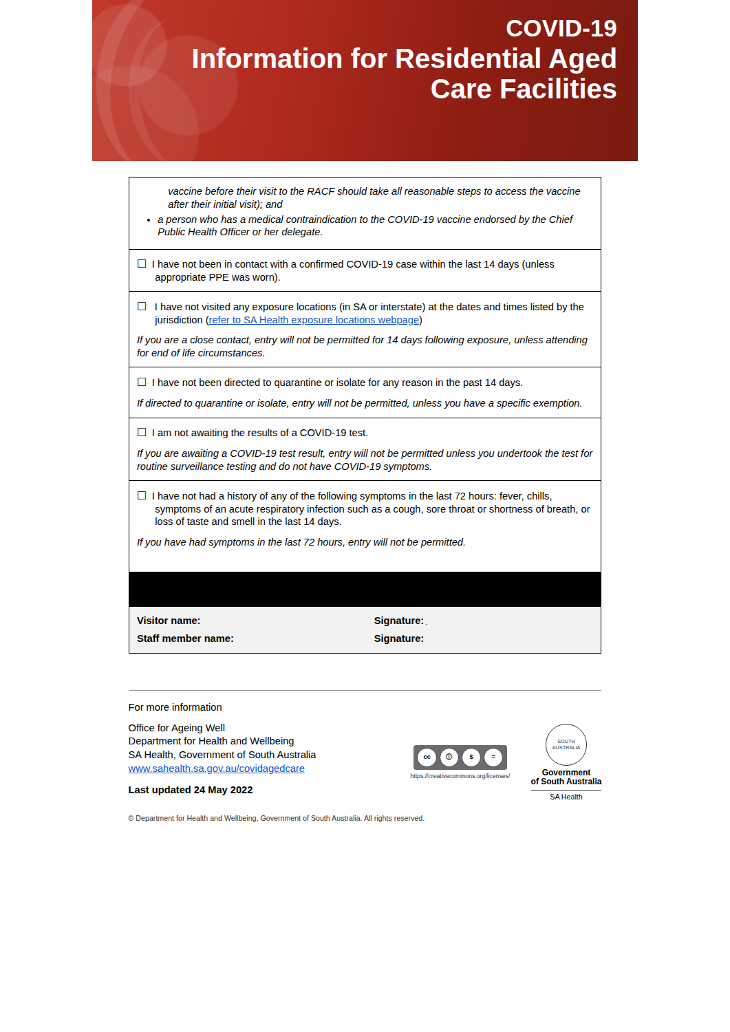COVID-19
Information for Residential Aged
Care Facilities
| vaccine before their visit to the RACF should take all reasonable steps to access the vaccine after their initial visit); and a person who has a medical contraindication to the COVID-19 vaccine endorsed by the Chief Public Health Officer or her delegate. |
| ☐ I have not been in contact with a confirmed COVID-19 case within the last 14 days (unless appropriate PPE was worn). |
| ☐ I have not visited any exposure locations (in SA or interstate) at the dates and times listed by the jurisdiction ( refer to SA Health exposure locations webpage ) If you are a close contact, entry will not be permitted for 14 days following exposure, unless attending for end of life circumstances. |
| ☐ I have not been directed to quarantine or isolate for any reason in the past 14 days. If directed to quarantine or isolate, entry will not be permitted, unless you have a specific exemption. |
| ☐ I am not awaiting the results of a COVID-19 test. If you are awaiting a COVID-19 test result, entry will not be permitted unless you undertook the test for routine surveillance testing and do not have COVID-19 symptoms. |
| ☐ I have not had a history of any of the following symptoms in the last 72 hours: fever, chills, symptoms of an acute respiratory infection such as a cough, sore throat or shortness of breath, or loss of taste and smell in the last 14 days. If you have had symptoms in the last 72 hours, entry will not be permitted. |
| / Visitor name: / Signature: . / / Staff member name: / Signature: / |
For more information
Office for Ageing Well
Department for Health and Wellbeing
SA Health, Government of South Australia
www.sahealth.sa.gov.au/covidagedcare
Last updated 24 May 2022
cc
ⓘ
$
=
https://creativecommons.org/licenses/
SOUTH
AUSTRALIA
Government
of South Australia
SA Health
© Department for Health and Wellbeing, Government of South Australia. All rights reserved.